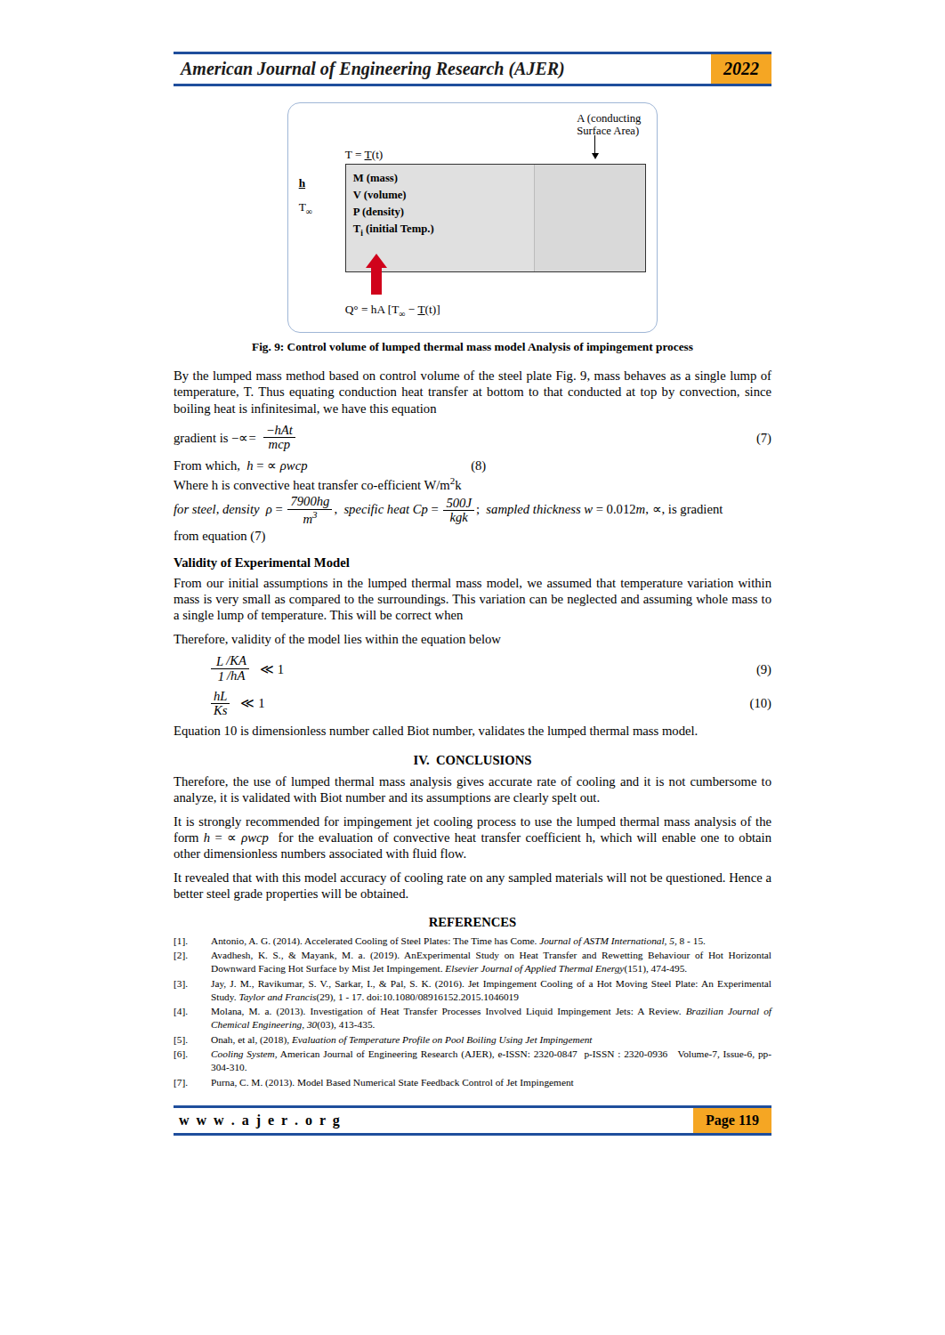American Journal of Engineering Research (AJER)
2022
A (conducting
Surface Area)
T = T(t)
h
T∞
M (mass)
V (volume)
P (density)
Ti (initial Temp.)
Q° = hA [T∞ − T(t)]
Fig. 9: Control volume of lumped thermal mass model Analysis of impingement process
By the lumped mass method based on control volume of the steel plate Fig. 9, mass behaves as a single lump of temperature, T. Thus equating conduction heat transfer at bottom to that conducted at top by convection, since boiling heat is infinitesimal, we have this equation
gradient is −∝= −hAt mcp (7)
From which, h = ∝ ρwcp (8)
Where h is convective heat transfer co-efficient W/m2k
for steel, density ρ = 7900hg m3, specific heat Cp = 500J kgk; sampled thickness w = 0.012m, ∝, is gradient
from equation (7)
Validity of Experimental Model
From our initial assumptions in the lumped thermal mass model, we assumed that temperature variation within mass is very small as compared to the surroundings. This variation can be neglected and assuming whole mass to a single lump of temperature. This will be correct when
Therefore, validity of the model lies within the equation below
L/KA 1/hA ≪ 1 (9)
hL Ks ≪ 1 (10)
Equation 10 is dimensionless number called Biot number, validates the lumped thermal mass model.
IV. CONCLUSIONS
Therefore, the use of lumped thermal mass analysis gives accurate rate of cooling and it is not cumbersome to analyze, it is validated with Biot number and its assumptions are clearly spelt out.
It is strongly recommended for impingement jet cooling process to use the lumped thermal mass analysis of the form h = ∝ ρwcp for the evaluation of convective heat transfer coefficient h, which will enable one to obtain other dimensionless numbers associated with fluid flow.
It revealed that with this model accuracy of cooling rate on any sampled materials will not be questioned. Hence a better steel grade properties will be obtained.
REFERENCES
[1]. Antonio, A. G. (2014). Accelerated Cooling of Steel Plates: The Time has Come. Journal of ASTM International, 5, 8 - 15.
[2]. Avadhesh, K. S., & Mayank, M. a. (2019). AnExperimental Study on Heat Transfer and Rewetting Behaviour of Hot Horizontal Downward Facing Hot Surface by Mist Jet Impingement. Elsevier Journal of Applied Thermal Energy(151), 474-495.
[3]. Jay, J. M., Ravikumar, S. V., Sarkar, I., & Pal, S. K. (2016). Jet Impingement Cooling of a Hot Moving Steel Plate: An Experimental Study. Taylor and Francis(29), 1 - 17. doi:10.1080/08916152.2015.1046019
[4]. Molana, M. a. (2013). Investigation of Heat Transfer Processes Involved Liquid Impingement Jets: A Review. Brazilian Journal of Chemical Engineering, 30(03), 413-435.
[5]. Onah, et al, (2018), Evaluation of Temperature Profile on Pool Boiling Using Jet Impingement
[6]. Cooling System, American Journal of Engineering Research (AJER), e-ISSN: 2320-0847 p-ISSN : 2320-0936 Volume-7, Issue-6, pp-304-310.
[7]. Purna, C. M. (2013). Model Based Numerical State Feedback Control of Jet Impingement
w w w . a j e r . o r g
Page 119